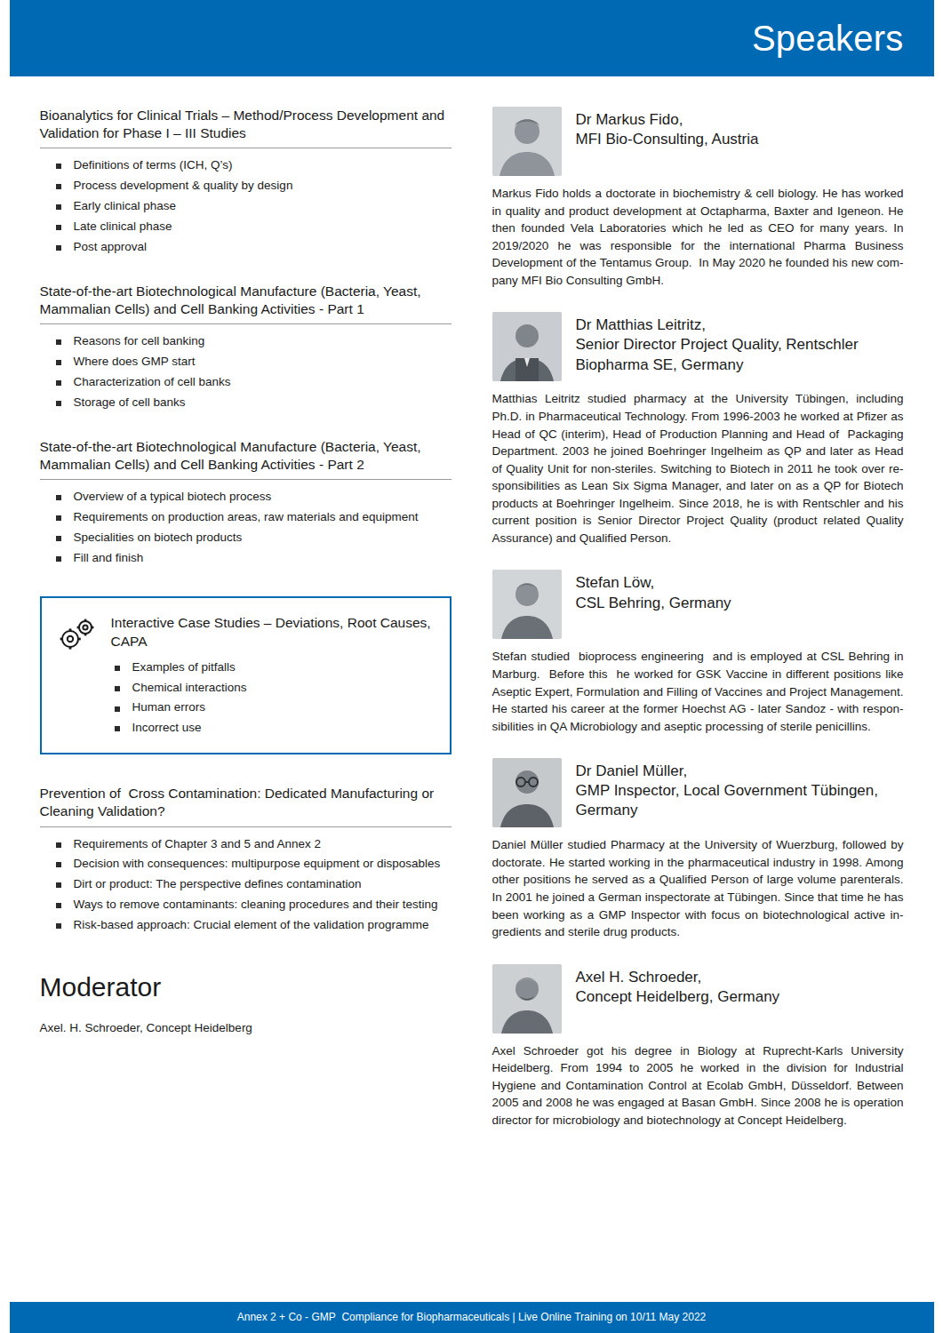Speakers
Bioanalytics for Clinical Trials – Method/Process Development and Validation for Phase I – III Studies
Definitions of terms (ICH, Q’s)
Process development & quality by design
Early clinical phase
Late clinical phase
Post approval
State-of-the-art Biotechnological Manufacture (Bacteria, Yeast, Mammalian Cells) and Cell Banking Activities - Part 1
Reasons for cell banking
Where does GMP start
Characterization of cell banks
Storage of cell banks
State-of-the-art Biotechnological Manufacture (Bacteria, Yeast, Mammalian Cells) and Cell Banking Activities - Part 2
Overview of a typical biotech process
Requirements on production areas, raw materials and equipment
Specialities on biotech products
Fill and finish
Interactive Case Studies – Deviations, Root Causes, CAPA
Examples of pitfalls
Chemical interactions
Human errors
Incorrect use
Prevention of Cross Contamination: Dedicated Manufacturing or Cleaning Validation?
Requirements of Chapter 3 and 5 and Annex 2
Decision with consequences: multipurpose equipment or disposables
Dirt or product: The perspective defines contamination
Ways to remove contaminants: cleaning procedures and their testing
Risk-based approach: Crucial element of the validation programme
Moderator
Axel. H. Schroeder, Concept Heidelberg
Dr Markus Fido,
MFI Bio-Consulting, Austria
Markus Fido holds a doctorate in biochemistry & cell biology. He has worked in quality and product development at Octapharma, Baxter and Igeneon. He then founded Vela Laboratories which he led as CEO for many years. In 2019/2020 he was responsible for the international Pharma Business Development of the Tentamus Group. In May 2020 he founded his new company MFI Bio Consulting GmbH.
Dr Matthias Leitritz,
Senior Director Project Quality, Rentschler Biopharma SE, Germany
Matthias Leitritz studied pharmacy at the University Tübingen, including Ph.D. in Pharmaceutical Technology. From 1996-2003 he worked at Pfizer as Head of QC (interim), Head of Production Planning and Head of Packaging Department. 2003 he joined Boehringer Ingelheim as QP and later as Head of Quality Unit for non-steriles. Switching to Biotech in 2011 he took over responsibilities as Lean Six Sigma Manager, and later on as a QP for Biotech products at Boehringer Ingelheim. Since 2018, he is with Rentschler and his current position is Senior Director Project Quality (product related Quality Assurance) and Qualified Person.
Stefan Löw,
CSL Behring, Germany
Stefan studied bioprocess engineering and is employed at CSL Behring in Marburg. Before this he worked for GSK Vaccine in different positions like Aseptic Expert, Formulation and Filling of Vaccines and Project Management. He started his career at the former Hoechst AG - later Sandoz - with responsibilities in QA Microbiology and aseptic processing of sterile penicillins.
Dr Daniel Müller,
GMP Inspector, Local Government Tübingen, Germany
Daniel Müller studied Pharmacy at the University of Wuerzburg, followed by doctorate. He started working in the pharmaceutical industry in 1998. Among other positions he served as a Qualified Person of large volume parenterals. In 2001 he joined a German inspectorate at Tübingen. Since that time he has been working as a GMP Inspector with focus on biotechnological active ingredients and sterile drug products.
Axel H. Schroeder,
Concept Heidelberg, Germany
Axel Schroeder got his degree in Biology at Ruprecht-Karls University Heidelberg. From 1994 to 2005 he worked in the division for Industrial Hygiene and Contamination Control at Ecolab GmbH, Düsseldorf. Between 2005 and 2008 he was engaged at Basan GmbH. Since 2008 he is operation director for microbiology and biotechnology at Concept Heidelberg.
Annex 2 + Co - GMP Compliance for Biopharmaceuticals | Live Online Training on 10/11 May 2022